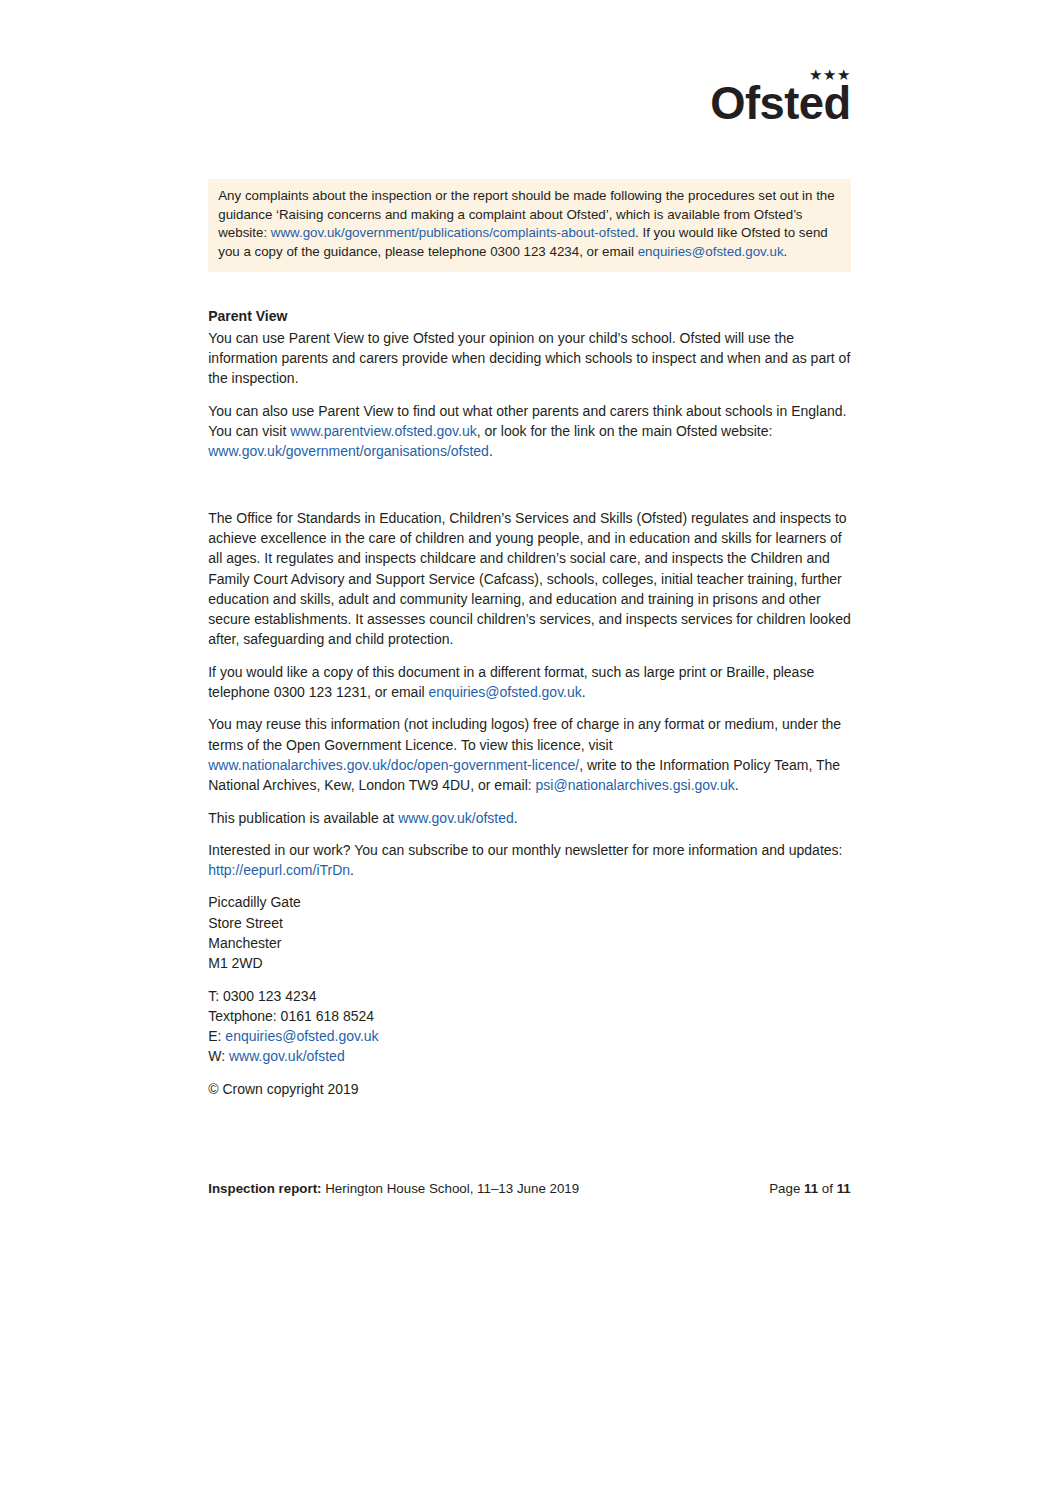★★★ Ofsted
Any complaints about the inspection or the report should be made following the procedures set out in the guidance ‘Raising concerns and making a complaint about Ofsted’, which is available from Ofsted’s website: www.gov.uk/government/publications/complaints-about-ofsted. If you would like Ofsted to send you a copy of the guidance, please telephone 0300 123 4234, or email enquiries@ofsted.gov.uk.
Parent View
You can use Parent View to give Ofsted your opinion on your child’s school. Ofsted will use the information parents and carers provide when deciding which schools to inspect and when and as part of the inspection.
You can also use Parent View to find out what other parents and carers think about schools in England. You can visit www.parentview.ofsted.gov.uk, or look for the link on the main Ofsted website: www.gov.uk/government/organisations/ofsted.
The Office for Standards in Education, Children’s Services and Skills (Ofsted) regulates and inspects to achieve excellence in the care of children and young people, and in education and skills for learners of all ages. It regulates and inspects childcare and children’s social care, and inspects the Children and Family Court Advisory and Support Service (Cafcass), schools, colleges, initial teacher training, further education and skills, adult and community learning, and education and training in prisons and other secure establishments. It assesses council children’s services, and inspects services for children looked after, safeguarding and child protection.
If you would like a copy of this document in a different format, such as large print or Braille, please telephone 0300 123 1231, or email enquiries@ofsted.gov.uk.
You may reuse this information (not including logos) free of charge in any format or medium, under the terms of the Open Government Licence. To view this licence, visit www.nationalarchives.gov.uk/doc/open-government-licence/, write to the Information Policy Team, The National Archives, Kew, London TW9 4DU, or email: psi@nationalarchives.gsi.gov.uk.
This publication is available at www.gov.uk/ofsted.
Interested in our work? You can subscribe to our monthly newsletter for more information and updates: http://eepurl.com/iTrDn.
Piccadilly Gate
Store Street
Manchester
M1 2WD
T: 0300 123 4234
Textphone: 0161 618 8524
E: enquiries@ofsted.gov.uk
W: www.gov.uk/ofsted
© Crown copyright 2019
Inspection report: Herington House School, 11–13 June 2019
Page 11 of 11